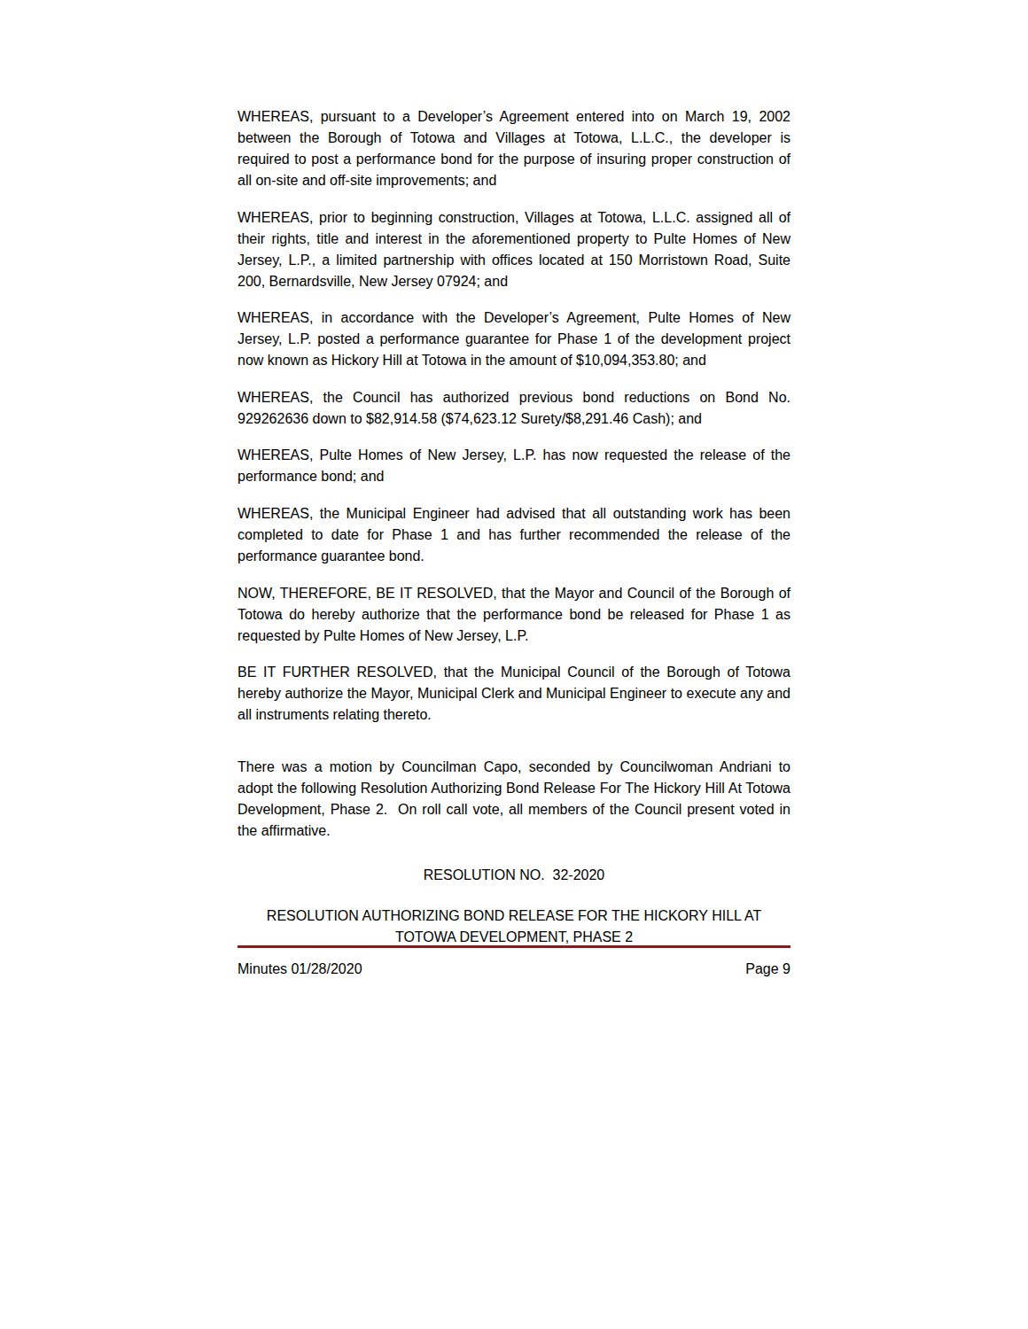WHEREAS, pursuant to a Developer’s Agreement entered into on March 19, 2002 between the Borough of Totowa and Villages at Totowa, L.L.C., the developer is required to post a performance bond for the purpose of insuring proper construction of all on-site and off-site improvements; and
WHEREAS, prior to beginning construction, Villages at Totowa, L.L.C. assigned all of their rights, title and interest in the aforementioned property to Pulte Homes of New Jersey, L.P., a limited partnership with offices located at 150 Morristown Road, Suite 200, Bernardsville, New Jersey 07924; and
WHEREAS, in accordance with the Developer’s Agreement, Pulte Homes of New Jersey, L.P. posted a performance guarantee for Phase 1 of the development project now known as Hickory Hill at Totowa in the amount of $10,094,353.80; and
WHEREAS, the Council has authorized previous bond reductions on Bond No. 929262636 down to $82,914.58 ($74,623.12 Surety/$8,291.46 Cash); and
WHEREAS, Pulte Homes of New Jersey, L.P. has now requested the release of the performance bond; and
WHEREAS, the Municipal Engineer had advised that all outstanding work has been completed to date for Phase 1 and has further recommended the release of the performance guarantee bond.
NOW, THEREFORE, BE IT RESOLVED, that the Mayor and Council of the Borough of Totowa do hereby authorize that the performance bond be released for Phase 1 as requested by Pulte Homes of New Jersey, L.P.
BE IT FURTHER RESOLVED, that the Municipal Council of the Borough of Totowa hereby authorize the Mayor, Municipal Clerk and Municipal Engineer to execute any and all instruments relating thereto.
There was a motion by Councilman Capo, seconded by Councilwoman Andriani to adopt the following Resolution Authorizing Bond Release For The Hickory Hill At Totowa Development, Phase 2. On roll call vote, all members of the Council present voted in the affirmative.
RESOLUTION NO. 32-2020
RESOLUTION AUTHORIZING BOND RELEASE FOR THE HICKORY HILL AT
TOTOWA DEVELOPMENT, PHASE 2
Minutes 01/28/2020 Page 9